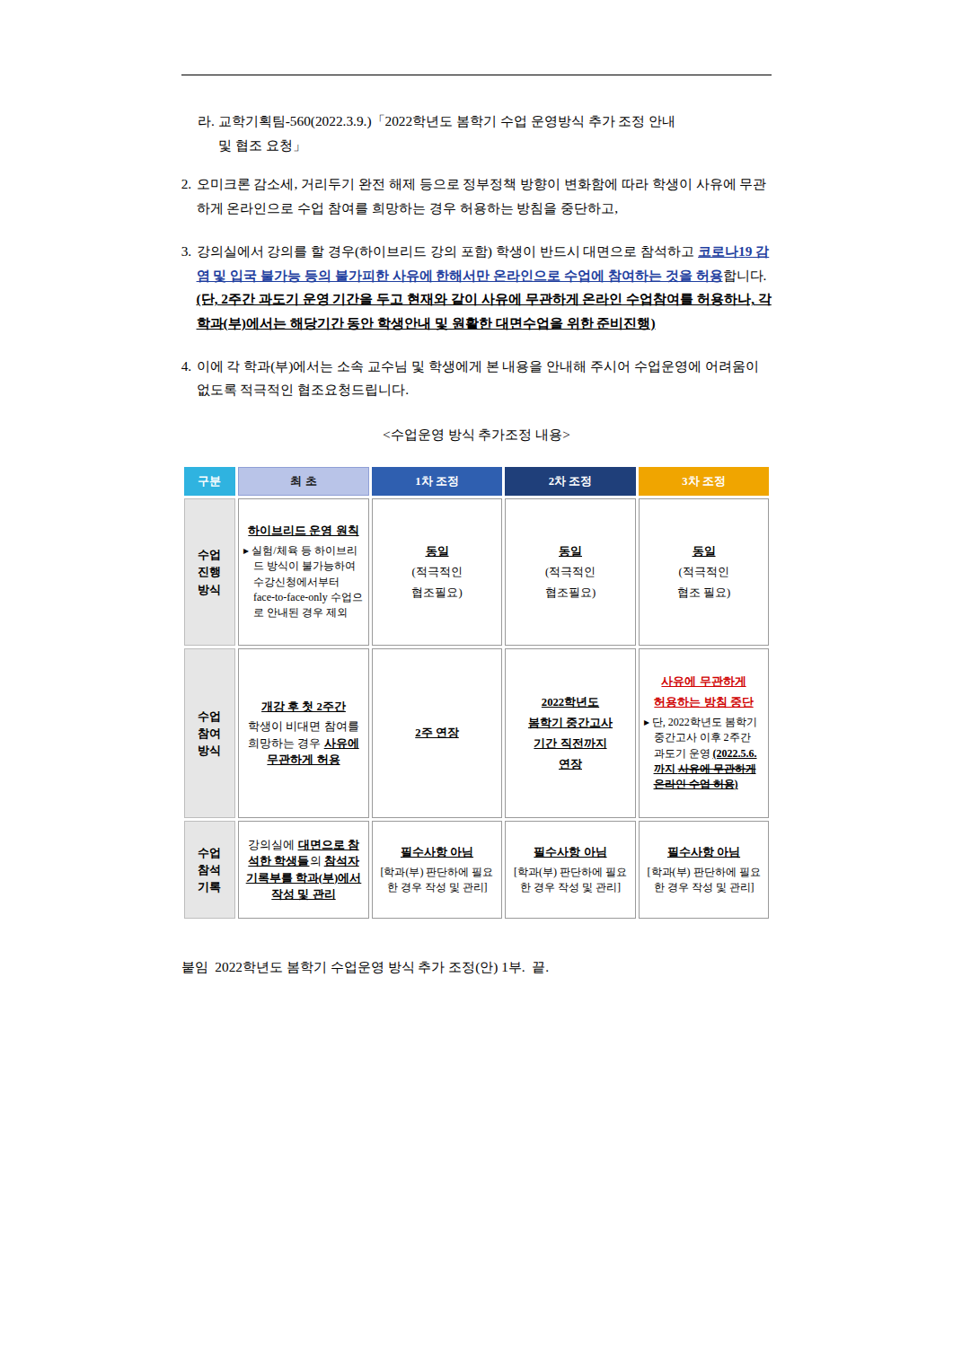라. 교학기획팀-560(2022.3.9.)「2022학년도 봄학기 수업 운영방식 추가 조정 안내
및 협조 요청」
2. 오미크론 감소세, 거리두기 완전 해제 등으로 정부정책 방향이 변화함에 따라 학생이 사유에 무관하게 온라인으로 수업 참여를 희망하는 경우 허용하는 방침을 중단하고,
3. 강의실에서 강의를 할 경우(하이브리드 강의 포함) 학생이 반드시 대면으로 참석하고 코로나19 감염 및 입국 불가능 등의 불가피한 사유에 한해서만 온라인으로 수업에 참여하는 것을 허용합니다. (단, 2주간 과도기 운영 기간을 두고 현재와 같이 사유에 무관하게 온라인 수업참여를 허용하나, 각 학과(부)에서는 해당기간 동안 학생안내 및 원활한 대면수업을 위한 준비진행)
4. 이에 각 학과(부)에서는 소속 교수님 및 학생에게 본 내용을 안내해 주시어 수업운영에 어려움이 없도록 적극적인 협조요청드립니다.
<수업운영 방식 추가조정 내용>
| 구분 | 최 초 | 1차 조정 | 2차 조정 | 3차 조정 |
| 수업 진행 방식 | 하이브리드 운영 원칙 ▸ 실험/체육 등 하이브리드 방식이 불가능하여 수강신청에서부터 face-to-face-only 수업으로 안내된 경우 제외 | 동일 (적극적인 협조필요) | 동일 (적극적인 협조필요) | 동일 (적극적인 협조 필요) |
| 수업 참여 방식 | 개강 후 첫 2주간 학생이 비대면 참여를 희망하는 경우 사유에 무관하게 허용 | 2주 연장 | 2022학년도 봄학기 중간고사 기간 직전까지 연장 | 사유에 무관하게 허용하는 방침 중단 ▸ 단, 2022학년도 봄학기 중간고사 이후 2주간 과도기 운영 (2022.5.6. 까지 사유에 무관하게 온라인 수업 허용 ) |
| 수업 참석 기록 | 강의실에 대면으로 참석한 학생들 의 참석자 기록부를 학과(부)에서 작성 및 관리 | 필수사항 아님 [학과(부) 판단하에 필요한 경우 작성 및 관리] | 필수사항 아님 [학과(부) 판단하에 필요한 경우 작성 및 관리] | 필수사항 아님 [학과(부) 판단하에 필요한 경우 작성 및 관리] |
붙임 2022학년도 봄학기 수업운영 방식 추가 조정(안) 1부. 끝.